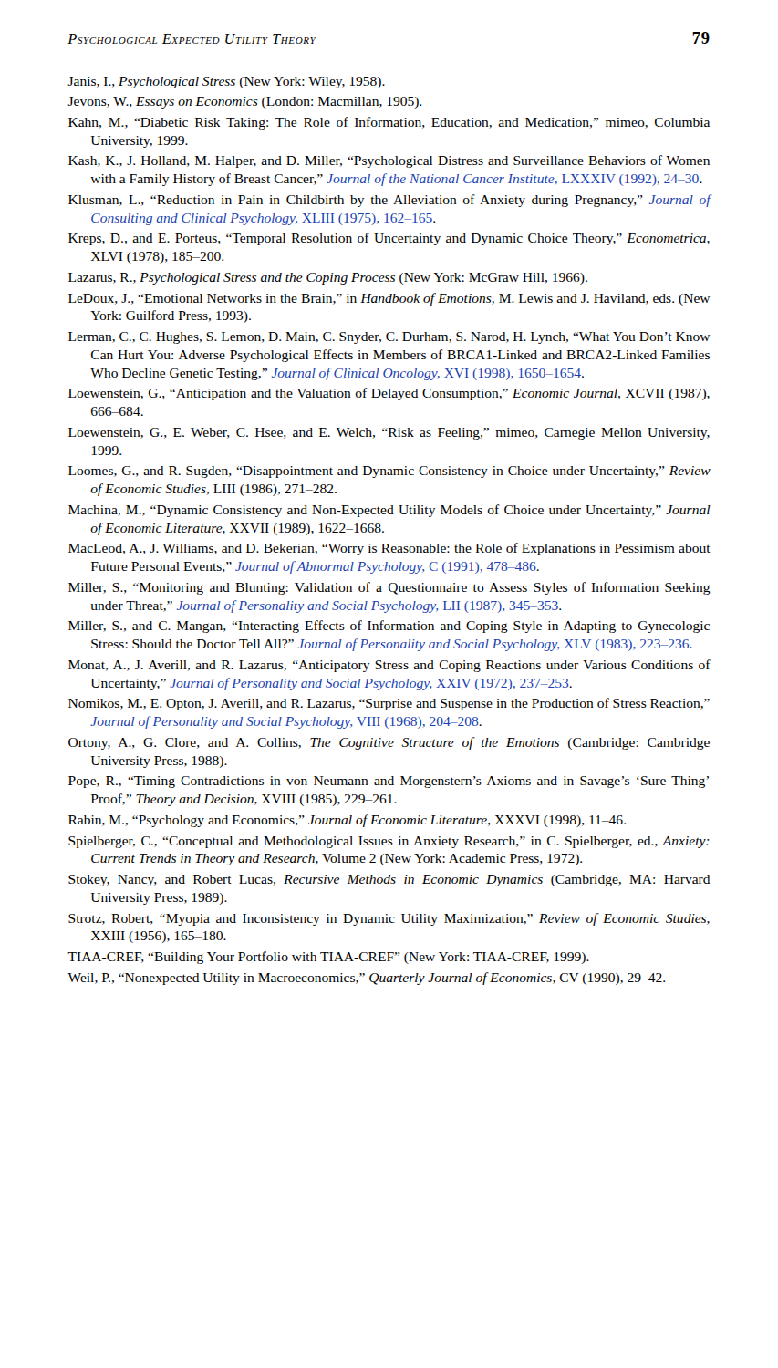Psychological Expected Utility Theory 79
Janis, I., Psychological Stress (New York: Wiley, 1958).
Jevons, W., Essays on Economics (London: Macmillan, 1905).
Kahn, M., “Diabetic Risk Taking: The Role of Information, Education, and Medication,” mimeo, Columbia University, 1999.
Kash, K., J. Holland, M. Halper, and D. Miller, “Psychological Distress and Surveillance Behaviors of Women with a Family History of Breast Cancer,” Journal of the National Cancer Institute, LXXXIV (1992), 24–30.
Klusman, L., “Reduction in Pain in Childbirth by the Alleviation of Anxiety during Pregnancy,” Journal of Consulting and Clinical Psychology, XLIII (1975), 162–165.
Kreps, D., and E. Porteus, “Temporal Resolution of Uncertainty and Dynamic Choice Theory,” Econometrica, XLVI (1978), 185–200.
Lazarus, R., Psychological Stress and the Coping Process (New York: McGraw Hill, 1966).
LeDoux, J., “Emotional Networks in the Brain,” in Handbook of Emotions, M. Lewis and J. Haviland, eds. (New York: Guilford Press, 1993).
Lerman, C., C. Hughes, S. Lemon, D. Main, C. Snyder, C. Durham, S. Narod, H. Lynch, “What You Don’t Know Can Hurt You: Adverse Psychological Effects in Members of BRCA1-Linked and BRCA2-Linked Families Who Decline Genetic Testing,” Journal of Clinical Oncology, XVI (1998), 1650–1654.
Loewenstein, G., “Anticipation and the Valuation of Delayed Consumption,” Economic Journal, XCVII (1987), 666–684.
Loewenstein, G., E. Weber, C. Hsee, and E. Welch, “Risk as Feeling,” mimeo, Carnegie Mellon University, 1999.
Loomes, G., and R. Sugden, “Disappointment and Dynamic Consistency in Choice under Uncertainty,” Review of Economic Studies, LIII (1986), 271–282.
Machina, M., “Dynamic Consistency and Non-Expected Utility Models of Choice under Uncertainty,” Journal of Economic Literature, XXVII (1989), 1622–1668.
MacLeod, A., J. Williams, and D. Bekerian, “Worry is Reasonable: the Role of Explanations in Pessimism about Future Personal Events,” Journal of Abnormal Psychology, C (1991), 478–486.
Miller, S., “Monitoring and Blunting: Validation of a Questionnaire to Assess Styles of Information Seeking under Threat,” Journal of Personality and Social Psychology, LII (1987), 345–353.
Miller, S., and C. Mangan, “Interacting Effects of Information and Coping Style in Adapting to Gynecologic Stress: Should the Doctor Tell All?” Journal of Personality and Social Psychology, XLV (1983), 223–236.
Monat, A., J. Averill, and R. Lazarus, “Anticipatory Stress and Coping Reactions under Various Conditions of Uncertainty,” Journal of Personality and Social Psychology, XXIV (1972), 237–253.
Nomikos, M., E. Opton, J. Averill, and R. Lazarus, “Surprise and Suspense in the Production of Stress Reaction,” Journal of Personality and Social Psychology, VIII (1968), 204–208.
Ortony, A., G. Clore, and A. Collins, The Cognitive Structure of the Emotions (Cambridge: Cambridge University Press, 1988).
Pope, R., “Timing Contradictions in von Neumann and Morgenstern’s Axioms and in Savage’s ‘Sure Thing’ Proof,” Theory and Decision, XVIII (1985), 229–261.
Rabin, M., “Psychology and Economics,” Journal of Economic Literature, XXXVI (1998), 11–46.
Spielberger, C., “Conceptual and Methodological Issues in Anxiety Research,” in C. Spielberger, ed., Anxiety: Current Trends in Theory and Research, Volume 2 (New York: Academic Press, 1972).
Stokey, Nancy, and Robert Lucas, Recursive Methods in Economic Dynamics (Cambridge, MA: Harvard University Press, 1989).
Strotz, Robert, “Myopia and Inconsistency in Dynamic Utility Maximization,” Review of Economic Studies, XXIII (1956), 165–180.
TIAA-CREF, “Building Your Portfolio with TIAA-CREF” (New York: TIAA-CREF, 1999).
Weil, P., “Nonexpected Utility in Macroeconomics,” Quarterly Journal of Economics, CV (1990), 29–42.